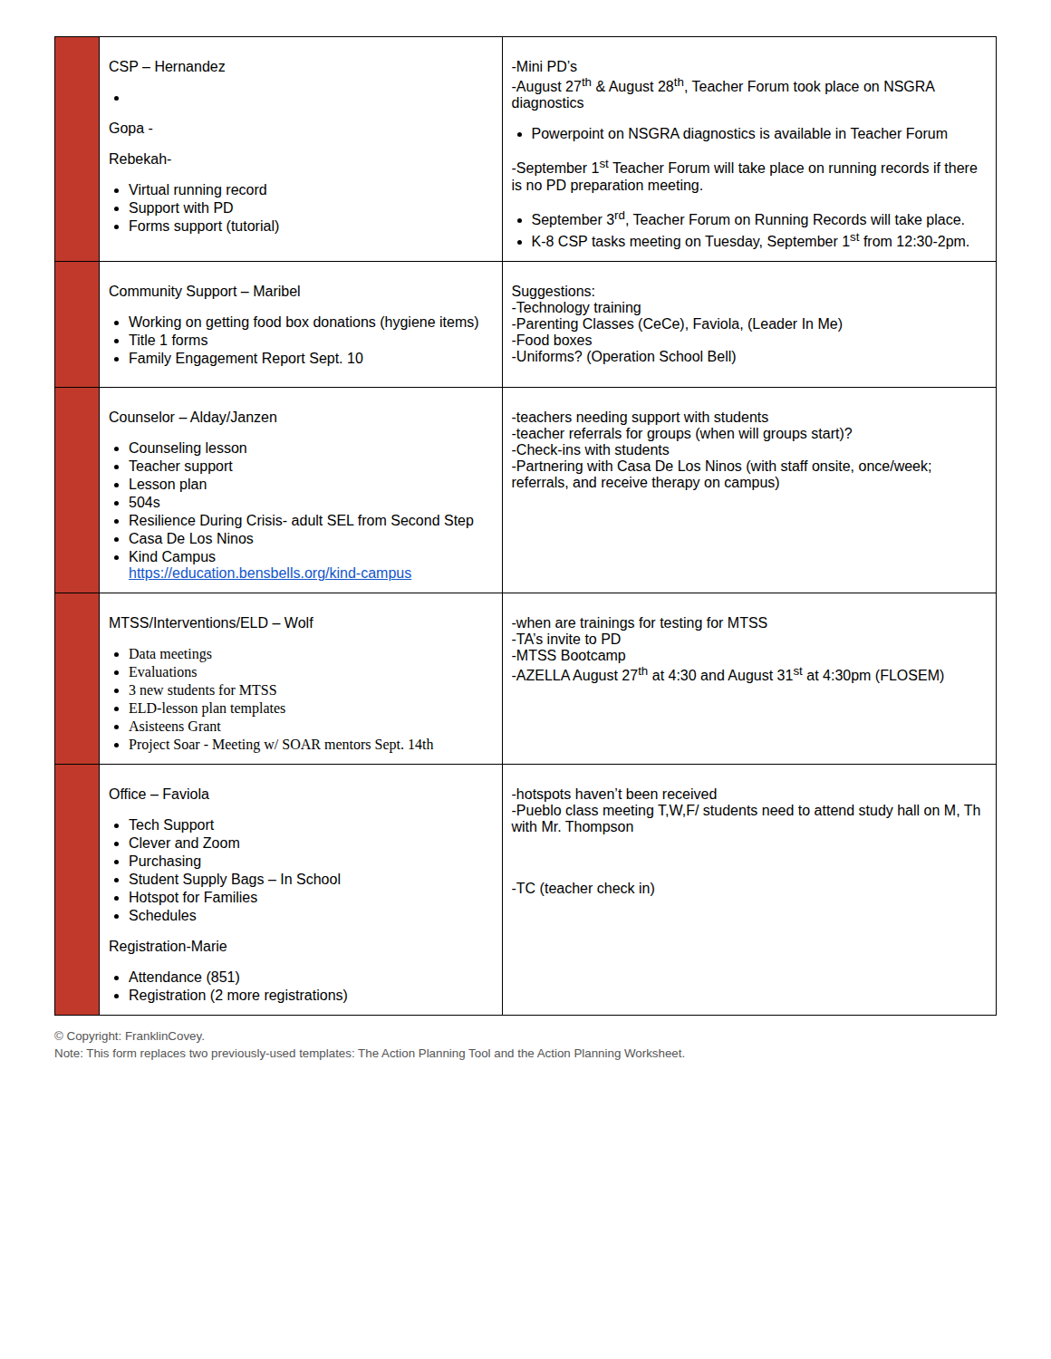| | CSP – Hernandez Gopa - Rebekah- Virtual running record Support with PD Forms support (tutorial) | -Mini PD’s -August 27 th & August 28 th , Teacher Forum took place on NSGRA diagnostics Powerpoint on NSGRA diagnostics is available in Teacher Forum -September 1 st Teacher Forum will take place on running records if there is no PD preparation meeting. September 3 rd , Teacher Forum on Running Records will take place. K-8 CSP tasks meeting on Tuesday, September 1 st from 12:30-2pm. |
| | Community Support – Maribel Working on getting food box donations (hygiene items) Title 1 forms Family Engagement Report Sept. 10 | Suggestions: -Technology training -Parenting Classes (CeCe), Faviola, (Leader In Me) -Food boxes -Uniforms? (Operation School Bell) |
| | Counselor – Alday/Janzen Counseling lesson Teacher support Lesson plan 504s Resilience During Crisis- adult SEL from Second Step Casa De Los Ninos Kind Campus https://education.bensbells.org/kind-campus | -teachers needing support with students -teacher referrals for groups (when will groups start)? -Check-ins with students -Partnering with Casa De Los Ninos (with staff onsite, once/week; referrals, and receive therapy on campus) |
| | MTSS/Interventions/ELD – Wolf Data meetings Evaluations 3 new students for MTSS ELD-lesson plan templates Asisteens Grant Project Soar - Meeting w/ SOAR mentors Sept. 14th | -when are trainings for testing for MTSS -TA’s invite to PD -MTSS Bootcamp -AZELLA August 27 th at 4:30 and August 31 st at 4:30pm (FLOSEM) |
| | Office – Faviola Tech Support Clever and Zoom Purchasing Student Supply Bags – In School Hotspot for Families Schedules Registration-Marie Attendance (851) Registration (2 more registrations) | -hotspots haven’t been received -Pueblo class meeting T,W,F/ students need to attend study hall on M, Th with Mr. Thompson -TC (teacher check in) |
© Copyright: FranklinCovey.
Note: This form replaces two previously-used templates: The Action Planning Tool and the Action Planning Worksheet.